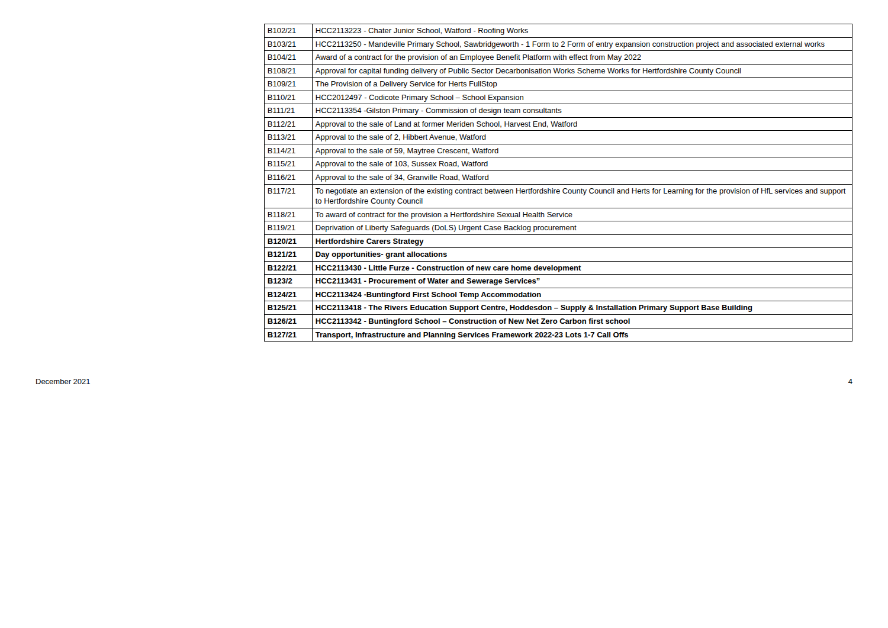| | B102/21 | HCC2113223 - Chater Junior School, Watford - Roofing Works |
| | B103/21 | HCC2113250 - Mandeville Primary School, Sawbridgeworth - 1 Form to 2 Form of entry expansion construction project and associated external works |
| | B104/21 | Award of a contract for the provision of an Employee Benefit Platform with effect from May 2022 |
| | B108/21 | Approval for capital funding delivery of Public Sector Decarbonisation Works Scheme Works for Hertfordshire County Council |
| | B109/21 | The Provision of a Delivery Service for Herts FullStop |
| | B110/21 | HCC2012497 - Codicote Primary School – School Expansion |
| | B111/21 | HCC2113354 -Gilston Primary - Commission of design team consultants |
| | B112/21 | Approval to the sale of Land at former Meriden School, Harvest End, Watford |
| | B113/21 | Approval to the sale of 2, Hibbert Avenue, Watford |
| | B114/21 | Approval to the sale of 59, Maytree Crescent, Watford |
| | B115/21 | Approval to the sale of 103, Sussex Road, Watford |
| | B116/21 | Approval to the sale of 34, Granville Road, Watford |
| | B117/21 | To negotiate an extension of the existing contract between Hertfordshire County Council and Herts for Learning for the provision of HfL services and support to Hertfordshire County Council |
| | B118/21 | To award of contract for the provision a Hertfordshire Sexual Health Service |
| | B119/21 | Deprivation of Liberty Safeguards (DoLS) Urgent Case Backlog procurement |
| | B120/21 | Hertfordshire Carers Strategy |
| | B121/21 | Day opportunities- grant allocations |
| | B122/21 | HCC2113430 - Little Furze - Construction of new care home development |
| | B123/2 | HCC2113431 - Procurement of Water and Sewerage Services” |
| | B124/21 | HCC2113424 -Buntingford First School Temp Accommodation |
| | B125/21 | HCC2113418 - The Rivers Education Support Centre, Hoddesdon – Supply & Installation Primary Support Base Building |
| | B126/21 | HCC2113342 - Buntingford School – Construction of New Net Zero Carbon first school |
| | B127/21 | Transport, Infrastructure and Planning Services Framework 2022-23 Lots 1-7 Call Offs |
December 2021
4